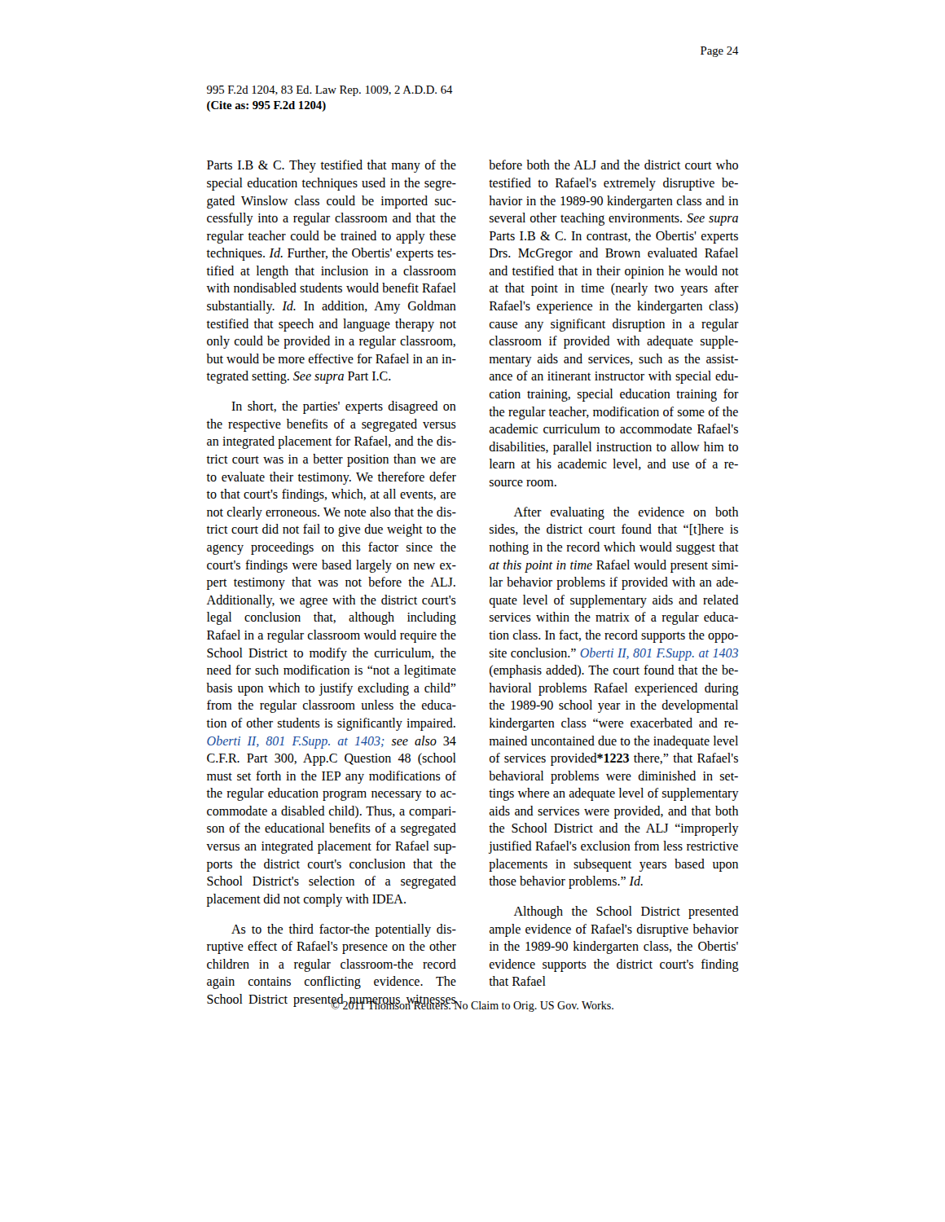Page 24
995 F.2d 1204, 83 Ed. Law Rep. 1009, 2 A.D.D. 64
(Cite as: 995 F.2d 1204)
Parts I.B & C. They testified that many of the special education techniques used in the segregated Winslow class could be imported successfully into a regular classroom and that the regular teacher could be trained to apply these techniques. Id. Further, the Obertis' experts testified at length that inclusion in a classroom with nondisabled students would benefit Rafael substantially. Id. In addition, Amy Goldman testified that speech and language therapy not only could be provided in a regular classroom, but would be more effective for Rafael in an integrated setting. See supra Part I.C.
In short, the parties' experts disagreed on the respective benefits of a segregated versus an integrated placement for Rafael, and the district court was in a better position than we are to evaluate their testimony. We therefore defer to that court's findings, which, at all events, are not clearly erroneous. We note also that the district court did not fail to give due weight to the agency proceedings on this factor since the court's findings were based largely on new expert testimony that was not before the ALJ. Additionally, we agree with the district court's legal conclusion that, although including Rafael in a regular classroom would require the School District to modify the curriculum, the need for such modification is “not a legitimate basis upon which to justify excluding a child” from the regular classroom unless the education of other students is significantly impaired. Oberti II, 801 F.Supp. at 1403; see also 34 C.F.R. Part 300, App.C Question 48 (school must set forth in the IEP any modifications of the regular education program necessary to accommodate a disabled child). Thus, a comparison of the educational benefits of a segregated versus an integrated placement for Rafael supports the district court's conclusion that the School District's selection of a segregated placement did not comply with IDEA.
As to the third factor-the potentially disruptive effect of Rafael's presence on the other children in a regular classroom-the record again contains conflicting evidence. The School District presented numerous witnesses before both the ALJ and the district court who testified to Rafael's extremely disruptive behavior in the 1989-90 kindergarten class and in several other teaching environments. See supra Parts I.B & C. In contrast, the Obertis' experts Drs. McGregor and Brown evaluated Rafael and testified that in their opinion he would not at that point in time (nearly two years after Rafael's experience in the kindergarten class) cause any significant disruption in a regular classroom if provided with adequate supplementary aids and services, such as the assistance of an itinerant instructor with special education training, special education training for the regular teacher, modification of some of the academic curriculum to accommodate Rafael's disabilities, parallel instruction to allow him to learn at his academic level, and use of a resource room.
After evaluating the evidence on both sides, the district court found that “[t]here is nothing in the record which would suggest that at this point in time Rafael would present similar behavior problems if provided with an adequate level of supplementary aids and related services within the matrix of a regular education class. In fact, the record supports the opposite conclusion.” Oberti II, 801 F.Supp. at 1403 (emphasis added). The court found that the behavioral problems Rafael experienced during the 1989-90 school year in the developmental kindergarten class “were exacerbated and remained uncontained due to the inadequate level of services provided*1223 there,” that Rafael's behavioral problems were diminished in settings where an adequate level of supplementary aids and services were provided, and that both the School District and the ALJ “improperly justified Rafael's exclusion from less restrictive placements in subsequent years based upon those behavior problems.” Id.
Although the School District presented ample evidence of Rafael's disruptive behavior in the 1989-90 kindergarten class, the Obertis' evidence supports the district court's finding that Rafael
© 2011 Thomson Reuters. No Claim to Orig. US Gov. Works.